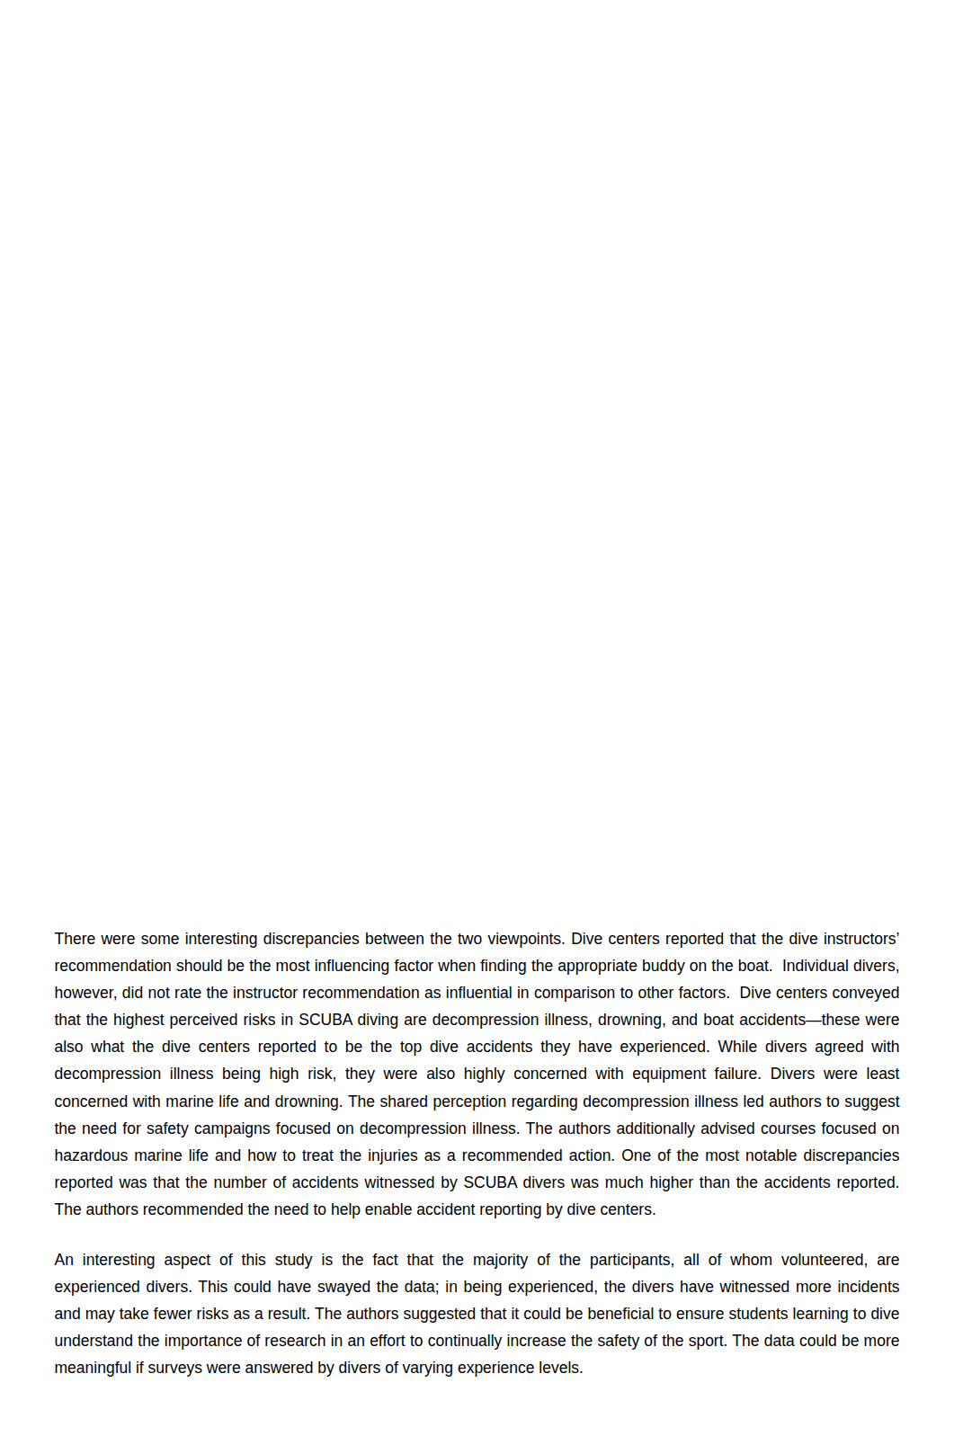There were some interesting discrepancies between the two viewpoints. Dive centers reported that the dive instructors’ recommendation should be the most influencing factor when finding the appropriate buddy on the boat. Individual divers, however, did not rate the instructor recommendation as influential in comparison to other factors. Dive centers conveyed that the highest perceived risks in SCUBA diving are decompression illness, drowning, and boat accidents—these were also what the dive centers reported to be the top dive accidents they have experienced. While divers agreed with decompression illness being high risk, they were also highly concerned with equipment failure. Divers were least concerned with marine life and drowning. The shared perception regarding decompression illness led authors to suggest the need for safety campaigns focused on decompression illness. The authors additionally advised courses focused on hazardous marine life and how to treat the injuries as a recommended action. One of the most notable discrepancies reported was that the number of accidents witnessed by SCUBA divers was much higher than the accidents reported. The authors recommended the need to help enable accident reporting by dive centers.
An interesting aspect of this study is the fact that the majority of the participants, all of whom volunteered, are experienced divers. This could have swayed the data; in being experienced, the divers have witnessed more incidents and may take fewer risks as a result. The authors suggested that it could be beneficial to ensure students learning to dive understand the importance of research in an effort to continually increase the safety of the sport. The data could be more meaningful if surveys were answered by divers of varying experience levels.